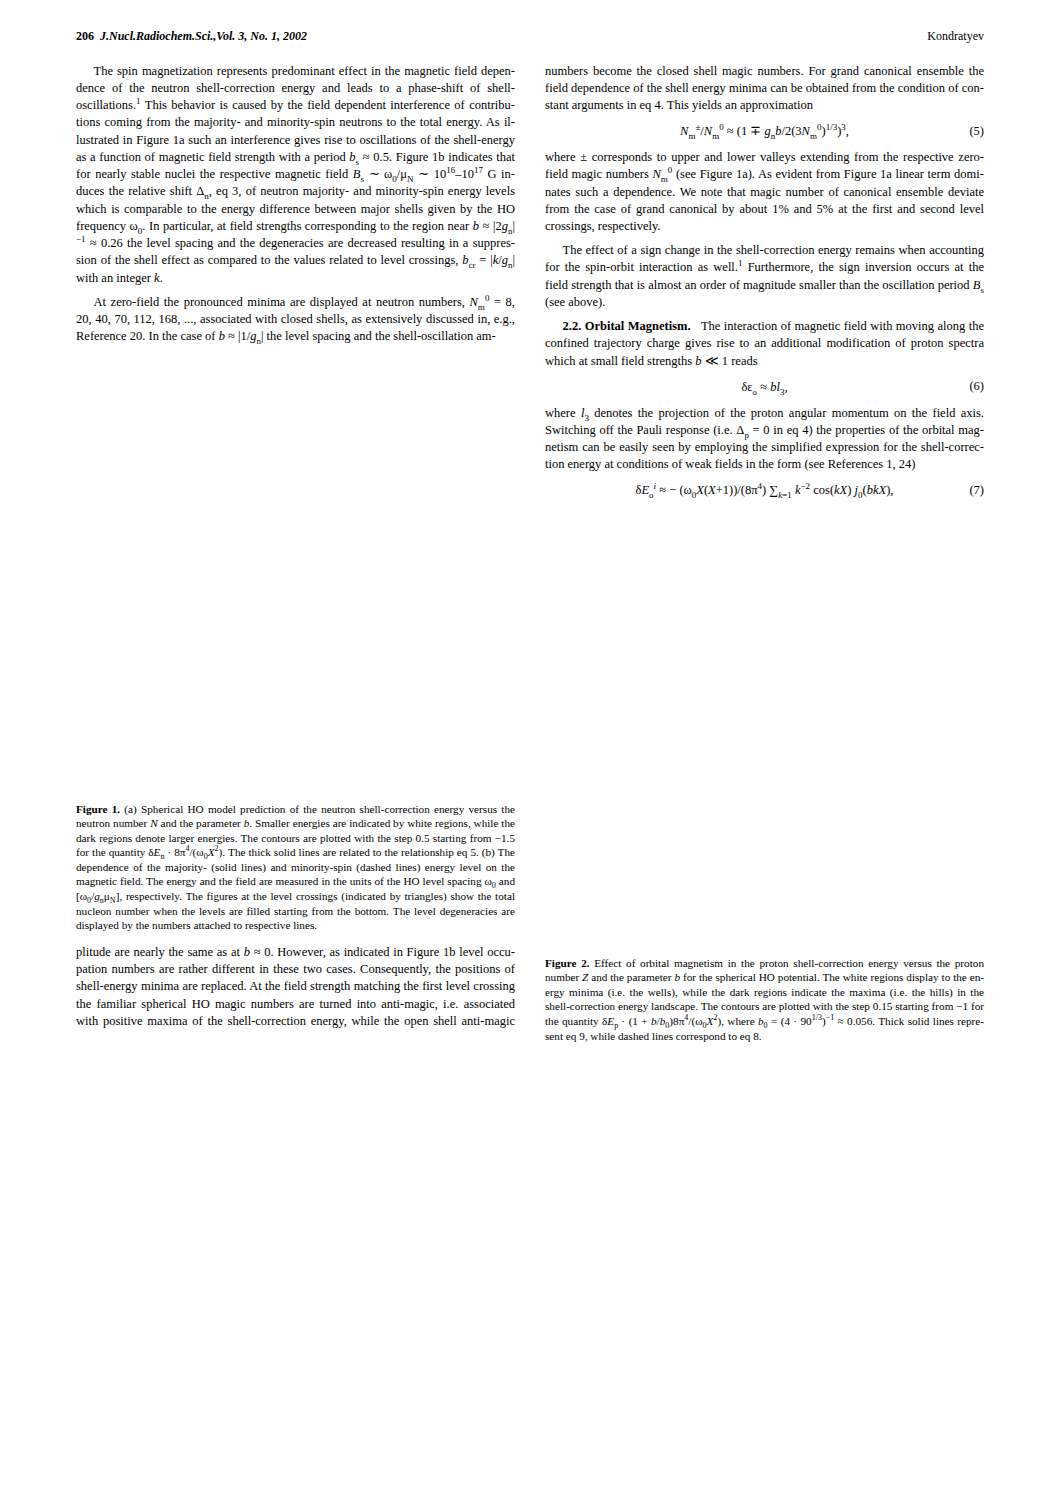206 J.Nucl.Radiochem.Sci.,Vol. 3, No. 1, 2002
Kondratyev
The spin magnetization represents predominant effect in the magnetic field dependence of the neutron shell-correction energy and leads to a phase-shift of shell-oscillations.1 This behavior is caused by the field dependent interference of contributions coming from the majority- and minority-spin neutrons to the total energy. As illustrated in Figure 1a such an interference gives rise to oscillations of the shell-energy as a function of magnetic field strength with a period bs ≈ 0.5. Figure 1b indicates that for nearly stable nuclei the respective magnetic field Bs ∼ ω0/μN ∼ 1016–1017 G induces the relative shift Δn, eq 3, of neutron majority- and minority-spin energy levels which is comparable to the energy difference between major shells given by the HO frequency ω0. In particular, at field strengths corresponding to the region near b ≈ |2gn|−1 ≈ 0.26 the level spacing and the degeneracies are decreased resulting in a suppression of the shell effect as compared to the values related to level crossings, bcr = |k/gn| with an integer k.
At zero-field the pronounced minima are displayed at neutron numbers, Nm0 = 8, 20, 40, 70, 112, 168, ..., associated with closed shells, as extensively discussed in, e.g., Reference 20. In the case of b ≈ |1/gn| the level spacing and the shell-oscillation am-
Figure 1. (a) Spherical HO model prediction of the neutron shell-correction energy versus the neutron number N and the parameter b. Smaller energies are indicated by white regions, while the dark regions denote larger energies. The contours are plotted with the step 0.5 starting from −1.5 for the quantity δEn · 8π4/(ω0X2). The thick solid lines are related to the relationship eq 5. (b) The dependence of the majority- (solid lines) and minority-spin (dashed lines) energy level on the magnetic field. The energy and the field are measured in the units of the HO level spacing ω0 and [ω0/gnμN], respectively. The figures at the level crossings (indicated by triangles) show the total nucleon number when the levels are filled starting from the bottom. The level degeneracies are displayed by the numbers attached to respective lines.
plitude are nearly the same as at b ≈ 0. However, as indicated in Figure 1b level occupation numbers are rather different in these two cases. Consequently, the positions of shell-energy minima are replaced. At the field strength matching the first level crossing the familiar spherical HO magic numbers are turned into anti-magic, i.e. associated with positive maxima of the shell-correction energy, while the open shell anti-magic numbers become the closed shell magic numbers. For grand canonical ensemble the field dependence of the shell energy minima can be obtained from the condition of constant arguments in eq 4. This yields an approximation
Nm±/Nm0 ≈ (1 ∓ gnb/2(3Nm0)1/3)3, (5)
where ± corresponds to upper and lower valleys extending from the respective zero-field magic numbers Nm0 (see Figure 1a). As evident from Figure 1a linear term dominates such a dependence. We note that magic number of canonical ensemble deviate from the case of grand canonical by about 1% and 5% at the first and second level crossings, respectively.
The effect of a sign change in the shell-correction energy remains when accounting for the spin-orbit interaction as well.1 Furthermore, the sign inversion occurs at the field strength that is almost an order of magnitude smaller than the oscillation period Bs (see above).
2.2. Orbital Magnetism. The interaction of magnetic field with moving along the confined trajectory charge gives rise to an additional modification of proton spectra which at small field strengths b ≪ 1 reads
δεo ≈ bl3, (6)
where l3 denotes the projection of the proton angular momentum on the field axis. Switching off the Pauli response (i.e. Δp = 0 in eq 4) the properties of the orbital magnetism can be easily seen by employing the simplified expression for the shell-correction energy at conditions of weak fields in the form (see References 1, 24)
δEoi ≈ − (ω0X(X+1))/(8π4) ∑k=1 k−2 cos(kX) j0(bkX), (7)
Figure 2. Effect of orbital magnetism in the proton shell-correction energy versus the proton number Z and the parameter b for the spherical HO potential. The white regions display to the energy minima (i.e. the wells), while the dark regions indicate the maxima (i.e. the hills) in the shell-correction energy landscape. The contours are plotted with the step 0.15 starting from −1 for the quantity δEp · (1 + b/b0)8π4/(ω0X2), where b0 = (4 · 901/3)−1 ≈ 0.056. Thick solid lines represent eq 9, while dashed lines correspond to eq 8.